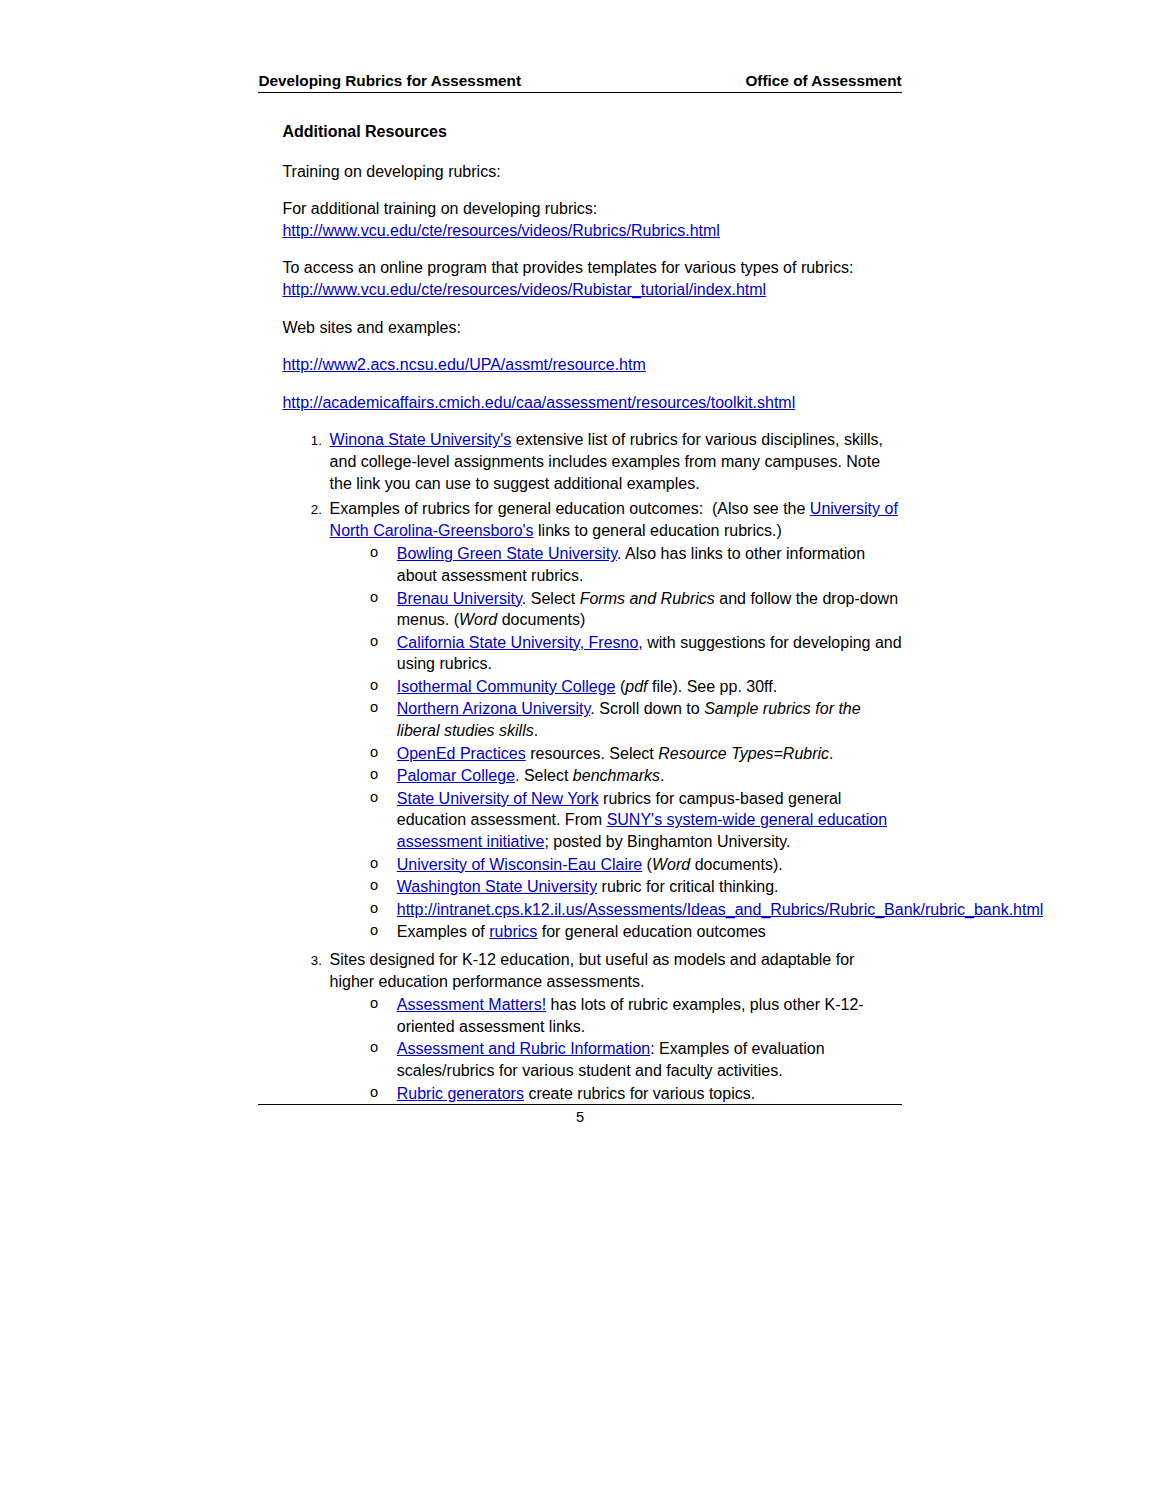Developing Rubrics for Assessment Office of Assessment
Additional Resources
Training on developing rubrics:
For additional training on developing rubrics:
http://www.vcu.edu/cte/resources/videos/Rubrics/Rubrics.html
To access an online program that provides templates for various types of rubrics:
http://www.vcu.edu/cte/resources/videos/Rubistar_tutorial/index.html
Web sites and examples:
http://www2.acs.ncsu.edu/UPA/assmt/resource.htm
http://academicaffairs.cmich.edu/caa/assessment/resources/toolkit.shtml
Winona State University's extensive list of rubrics for various disciplines, skills, and college-level assignments includes examples from many campuses. Note the link you can use to suggest additional examples.
Examples of rubrics for general education outcomes: (Also see the University of North Carolina-Greensboro's links to general education rubrics.)
Bowling Green State University. Also has links to other information about assessment rubrics.
Brenau University. Select Forms and Rubrics and follow the drop-down menus. (Word documents)
California State University, Fresno, with suggestions for developing and using rubrics.
Isothermal Community College (pdf file). See pp. 30ff.
Northern Arizona University. Scroll down to Sample rubrics for the liberal studies skills.
OpenEd Practices resources. Select Resource Types=Rubric.
Palomar College. Select benchmarks.
State University of New York rubrics for campus-based general education assessment. From SUNY's system-wide general education assessment initiative; posted by Binghamton University.
University of Wisconsin-Eau Claire (Word documents).
Washington State University rubric for critical thinking.
http://intranet.cps.k12.il.us/Assessments/Ideas_and_Rubrics/Rubric_Bank/rubric_bank.html
Examples of rubrics for general education outcomes
Sites designed for K-12 education, but useful as models and adaptable for higher education performance assessments.
Assessment Matters! has lots of rubric examples, plus other K-12-oriented assessment links.
Assessment and Rubric Information: Examples of evaluation scales/rubrics for various student and faculty activities.
Rubric generators create rubrics for various topics.
5